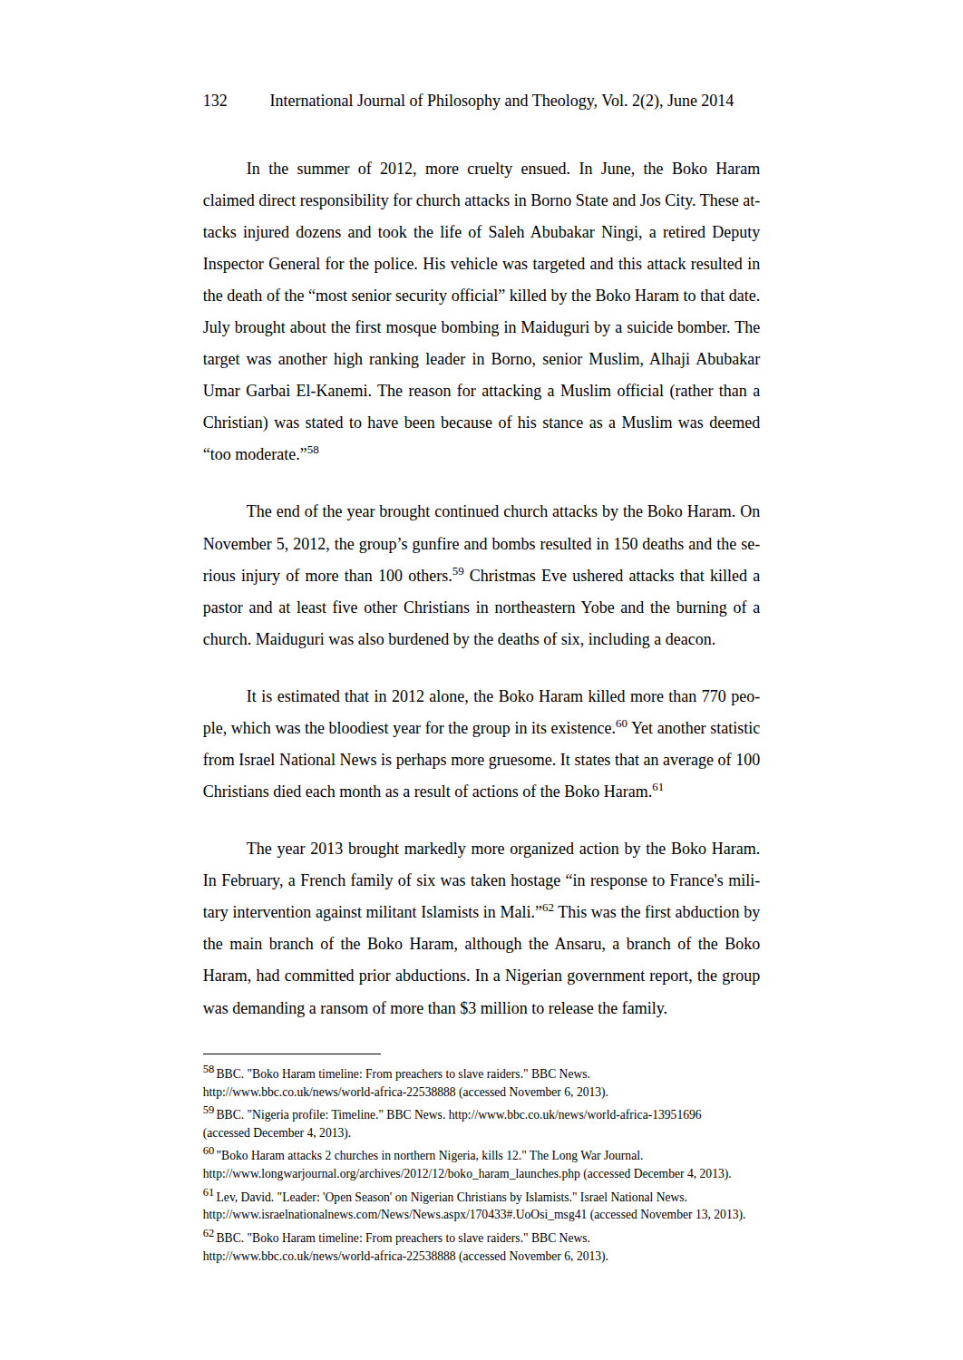132 International Journal of Philosophy and Theology, Vol. 2(2), June 2014
In the summer of 2012, more cruelty ensued. In June, the Boko Haram claimed direct responsibility for church attacks in Borno State and Jos City. These attacks injured dozens and took the life of Saleh Abubakar Ningi, a retired Deputy Inspector General for the police. His vehicle was targeted and this attack resulted in the death of the “most senior security official” killed by the Boko Haram to that date. July brought about the first mosque bombing in Maiduguri by a suicide bomber. The target was another high ranking leader in Borno, senior Muslim, Alhaji Abubakar Umar Garbai El-Kanemi. The reason for attacking a Muslim official (rather than a Christian) was stated to have been because of his stance as a Muslim was deemed “too moderate.”58
The end of the year brought continued church attacks by the Boko Haram. On November 5, 2012, the group’s gunfire and bombs resulted in 150 deaths and the serious injury of more than 100 others.59 Christmas Eve ushered attacks that killed a pastor and at least five other Christians in northeastern Yobe and the burning of a church. Maiduguri was also burdened by the deaths of six, including a deacon.
It is estimated that in 2012 alone, the Boko Haram killed more than 770 people, which was the bloodiest year for the group in its existence.60 Yet another statistic from Israel National News is perhaps more gruesome. It states that an average of 100 Christians died each month as a result of actions of the Boko Haram.61
The year 2013 brought markedly more organized action by the Boko Haram. In February, a French family of six was taken hostage “in response to France's military intervention against militant Islamists in Mali.”62 This was the first abduction by the main branch of the Boko Haram, although the Ansaru, a branch of the Boko Haram, had committed prior abductions. In a Nigerian government report, the group was demanding a ransom of more than $3 million to release the family.
58 BBC. "Boko Haram timeline: From preachers to slave raiders." BBC News.
http://www.bbc.co.uk/news/world-africa-22538888 (accessed November 6, 2013).
59 BBC. "Nigeria profile: Timeline." BBC News. http://www.bbc.co.uk/news/world-africa-13951696
(accessed December 4, 2013).
60"Boko Haram attacks 2 churches in northern Nigeria, kills 12." The Long War Journal.
http://www.longwarjournal.org/archives/2012/12/boko_haram_launches.php (accessed December 4, 2013).
61 Lev, David. "Leader: 'Open Season' on Nigerian Christians by Islamists." Israel National News.
http://www.israelnationalnews.com/News/News.aspx/170433#.UoOsi_msg41 (accessed November 13, 2013).
62 BBC. "Boko Haram timeline: From preachers to slave raiders." BBC News.
http://www.bbc.co.uk/news/world-africa-22538888 (accessed November 6, 2013).